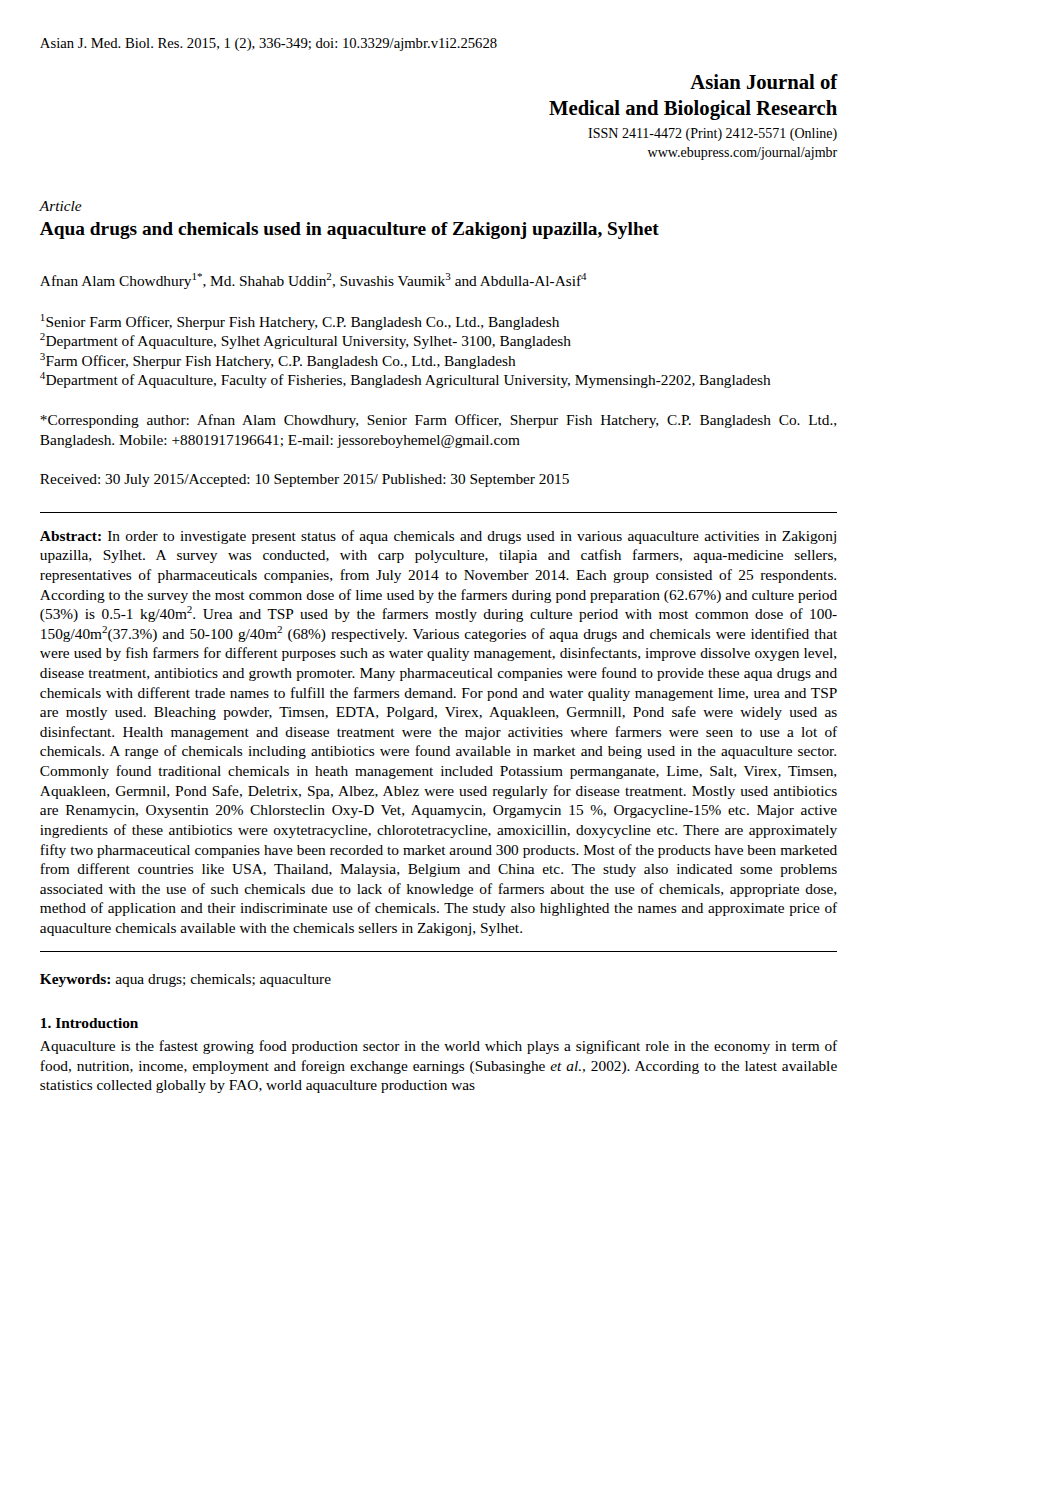Asian J. Med. Biol. Res. 2015, 1 (2), 336-349; doi: 10.3329/ajmbr.v1i2.25628
Asian Journal of
Medical and Biological Research
ISSN 2411-4472 (Print) 2412-5571 (Online)
www.ebupress.com/journal/ajmbr
Article
Aqua drugs and chemicals used in aquaculture of Zakigonj upazilla, Sylhet
Afnan Alam Chowdhury1*, Md. Shahab Uddin2, Suvashis Vaumik3 and Abdulla-Al-Asif4
1Senior Farm Officer, Sherpur Fish Hatchery, C.P. Bangladesh Co., Ltd., Bangladesh
2Department of Aquaculture, Sylhet Agricultural University, Sylhet- 3100, Bangladesh
3Farm Officer, Sherpur Fish Hatchery, C.P. Bangladesh Co., Ltd., Bangladesh
4Department of Aquaculture, Faculty of Fisheries, Bangladesh Agricultural University, Mymensingh-2202, Bangladesh
*Corresponding author: Afnan Alam Chowdhury, Senior Farm Officer, Sherpur Fish Hatchery, C.P. Bangladesh Co. Ltd., Bangladesh. Mobile: +8801917196641; E-mail: jessoreboyhemel@gmail.com
Received: 30 July 2015/Accepted: 10 September 2015/ Published: 30 September 2015
Abstract: In order to investigate present status of aqua chemicals and drugs used in various aquaculture activities in Zakigonj upazilla, Sylhet. A survey was conducted, with carp polyculture, tilapia and catfish farmers, aqua-medicine sellers, representatives of pharmaceuticals companies, from July 2014 to November 2014. Each group consisted of 25 respondents. According to the survey the most common dose of lime used by the farmers during pond preparation (62.67%) and culture period (53%) is 0.5-1 kg/40m2. Urea and TSP used by the farmers mostly during culture period with most common dose of 100-150g/40m2(37.3%) and 50-100 g/40m2 (68%) respectively. Various categories of aqua drugs and chemicals were identified that were used by fish farmers for different purposes such as water quality management, disinfectants, improve dissolve oxygen level, disease treatment, antibiotics and growth promoter. Many pharmaceutical companies were found to provide these aqua drugs and chemicals with different trade names to fulfill the farmers demand. For pond and water quality management lime, urea and TSP are mostly used. Bleaching powder, Timsen, EDTA, Polgard, Virex, Aquakleen, Germnill, Pond safe were widely used as disinfectant. Health management and disease treatment were the major activities where farmers were seen to use a lot of chemicals. A range of chemicals including antibiotics were found available in market and being used in the aquaculture sector. Commonly found traditional chemicals in heath management included Potassium permanganate, Lime, Salt, Virex, Timsen, Aquakleen, Germnil, Pond Safe, Deletrix, Spa, Albez, Ablez were used regularly for disease treatment. Mostly used antibiotics are Renamycin, Oxysentin 20% Chlorsteclin Oxy-D Vet, Aquamycin, Orgamycin 15 %, Orgacycline-15% etc. Major active ingredients of these antibiotics were oxytetracycline, chlorotetracycline, amoxicillin, doxycycline etc. There are approximately fifty two pharmaceutical companies have been recorded to market around 300 products. Most of the products have been marketed from different countries like USA, Thailand, Malaysia, Belgium and China etc. The study also indicated some problems associated with the use of such chemicals due to lack of knowledge of farmers about the use of chemicals, appropriate dose, method of application and their indiscriminate use of chemicals. The study also highlighted the names and approximate price of aquaculture chemicals available with the chemicals sellers in Zakigonj, Sylhet.
Keywords: aqua drugs; chemicals; aquaculture
1. Introduction
Aquaculture is the fastest growing food production sector in the world which plays a significant role in the economy in term of food, nutrition, income, employment and foreign exchange earnings (Subasinghe et al., 2002). According to the latest available statistics collected globally by FAO, world aquaculture production was